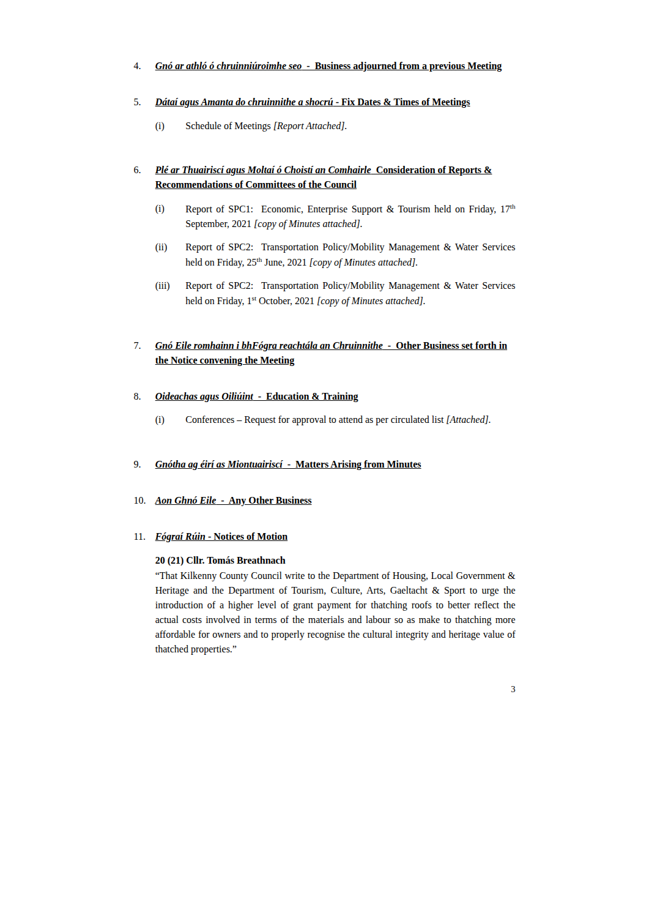4.
Gnó ar athló ó chruinniúroimhe seo - Business adjourned from a previous Meeting
5.
Dátaí agus Amanta do chruinnithe a shocrú - Fix Dates & Times of Meetings
(i)
Schedule of Meetings [Report Attached].
6.
Plé ar Thuairiscí agus Moltaí ó Choistí an Comhairle Consideration of Reports & Recommendations of Committees of the Council
(i)
Report of SPC1: Economic, Enterprise Support & Tourism held on Friday, 17th September, 2021 [copy of Minutes attached].
(ii)
Report of SPC2: Transportation Policy/Mobility Management & Water Services held on Friday, 25th June, 2021 [copy of Minutes attached].
(iii)
Report of SPC2: Transportation Policy/Mobility Management & Water Services held on Friday, 1st October, 2021 [copy of Minutes attached].
7.
Gnó Eile romhainn i bhFógra reachtála an Chruinnithe - Other Business set forth in the Notice convening the Meeting
8.
Oideachas agus Oiliúint - Education & Training
(i)
Conferences – Request for approval to attend as per circulated list [Attached].
9.
Gnótha ag éirí as Miontuairiscí - Matters Arising from Minutes
10.
Aon Ghnó Eile - Any Other Business
11.
Fógraí Rúin - Notices of Motion
20 (21) Cllr. Tomás Breathnach
“That Kilkenny County Council write to the Department of Housing, Local Government & Heritage and the Department of Tourism, Culture, Arts, Gaeltacht & Sport to urge the introduction of a higher level of grant payment for thatching roofs to better reflect the actual costs involved in terms of the materials and labour so as make to thatching more affordable for owners and to properly recognise the cultural integrity and heritage value of thatched properties.”
3